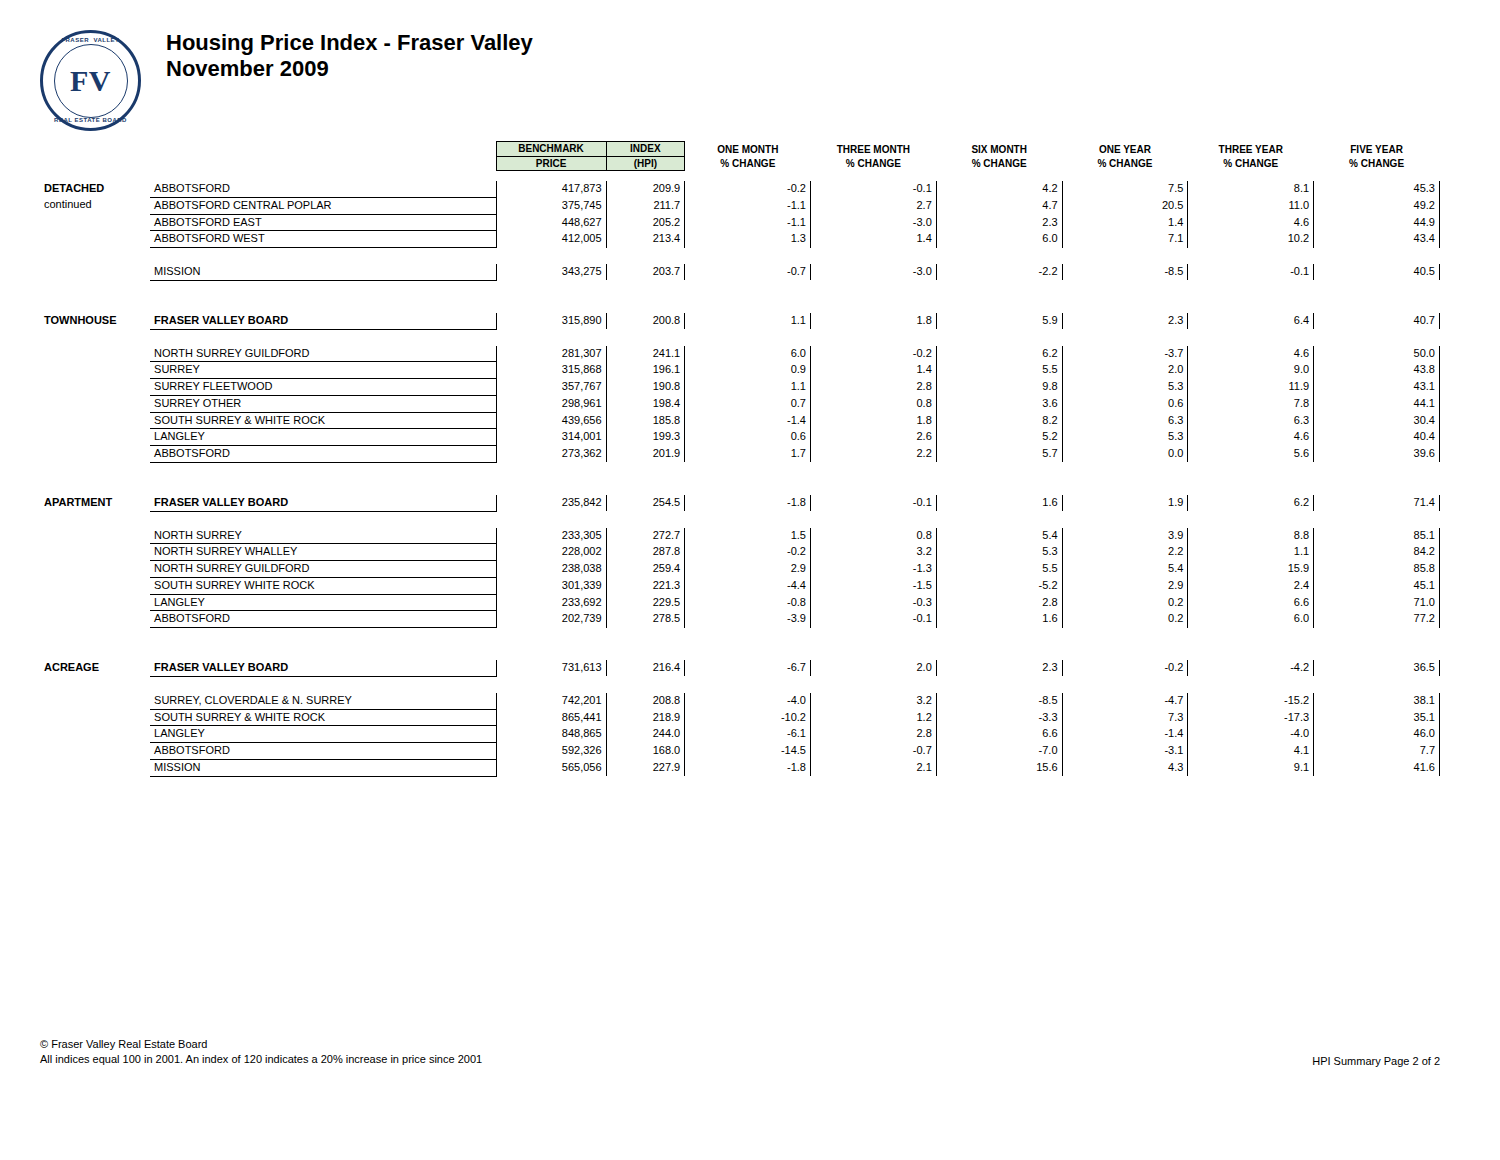FRASER VALLEY
FV
REAL ESTATE BOARD
Housing Price Index - Fraser Valley
November 2009
| | | BENCHMARK | INDEX | ONE MONTH | THREE MONTH | SIX MONTH | ONE YEAR | THREE YEAR | FIVE YEAR |
| --- | --- | --- | --- | --- | --- | --- | --- | --- | --- |
| | | PRICE | (HPI) | % CHANGE | % CHANGE | % CHANGE | % CHANGE | % CHANGE | % CHANGE |
| DETACHED | ABBOTSFORD | 417,873 | 209.9 | -0.2 | -0.1 | 4.2 | 7.5 | 8.1 | 45.3 |
| continued | ABBOTSFORD CENTRAL POPLAR | 375,745 | 211.7 | -1.1 | 2.7 | 4.7 | 20.5 | 11.0 | 49.2 |
| | ABBOTSFORD EAST | 448,627 | 205.2 | -1.1 | -3.0 | 2.3 | 1.4 | 4.6 | 44.9 |
| | ABBOTSFORD WEST | 412,005 | 213.4 | 1.3 | 1.4 | 6.0 | 7.1 | 10.2 | 43.4 |
| | MISSION | 343,275 | 203.7 | -0.7 | -3.0 | -2.2 | -8.5 | -0.1 | 40.5 |
| TOWNHOUSE | FRASER VALLEY BOARD | 315,890 | 200.8 | 1.1 | 1.8 | 5.9 | 2.3 | 6.4 | 40.7 |
| | NORTH SURREY GUILDFORD | 281,307 | 241.1 | 6.0 | -0.2 | 6.2 | -3.7 | 4.6 | 50.0 |
| | SURREY | 315,868 | 196.1 | 0.9 | 1.4 | 5.5 | 2.0 | 9.0 | 43.8 |
| | SURREY FLEETWOOD | 357,767 | 190.8 | 1.1 | 2.8 | 9.8 | 5.3 | 11.9 | 43.1 |
| | SURREY OTHER | 298,961 | 198.4 | 0.7 | 0.8 | 3.6 | 0.6 | 7.8 | 44.1 |
| | SOUTH SURREY & WHITE ROCK | 439,656 | 185.8 | -1.4 | 1.8 | 8.2 | 6.3 | 6.3 | 30.4 |
| | LANGLEY | 314,001 | 199.3 | 0.6 | 2.6 | 5.2 | 5.3 | 4.6 | 40.4 |
| | ABBOTSFORD | 273,362 | 201.9 | 1.7 | 2.2 | 5.7 | 0.0 | 5.6 | 39.6 |
| APARTMENT | FRASER VALLEY BOARD | 235,842 | 254.5 | -1.8 | -0.1 | 1.6 | 1.9 | 6.2 | 71.4 |
| | NORTH SURREY | 233,305 | 272.7 | 1.5 | 0.8 | 5.4 | 3.9 | 8.8 | 85.1 |
| | NORTH SURREY WHALLEY | 228,002 | 287.8 | -0.2 | 3.2 | 5.3 | 2.2 | 1.1 | 84.2 |
| | NORTH SURREY GUILDFORD | 238,038 | 259.4 | 2.9 | -1.3 | 5.5 | 5.4 | 15.9 | 85.8 |
| | SOUTH SURREY WHITE ROCK | 301,339 | 221.3 | -4.4 | -1.5 | -5.2 | 2.9 | 2.4 | 45.1 |
| | LANGLEY | 233,692 | 229.5 | -0.8 | -0.3 | 2.8 | 0.2 | 6.6 | 71.0 |
| | ABBOTSFORD | 202,739 | 278.5 | -3.9 | -0.1 | 1.6 | 0.2 | 6.0 | 77.2 |
| ACREAGE | FRASER VALLEY BOARD | 731,613 | 216.4 | -6.7 | 2.0 | 2.3 | -0.2 | -4.2 | 36.5 |
| | SURREY, CLOVERDALE & N. SURREY | 742,201 | 208.8 | -4.0 | 3.2 | -8.5 | -4.7 | -15.2 | 38.1 |
| | SOUTH SURREY & WHITE ROCK | 865,441 | 218.9 | -10.2 | 1.2 | -3.3 | 7.3 | -17.3 | 35.1 |
| | LANGLEY | 848,865 | 244.0 | -6.1 | 2.8 | 6.6 | -1.4 | -4.0 | 46.0 |
| | ABBOTSFORD | 592,326 | 168.0 | -14.5 | -0.7 | -7.0 | -3.1 | 4.1 | 7.7 |
| | MISSION | 565,056 | 227.9 | -1.8 | 2.1 | 15.6 | 4.3 | 9.1 | 41.6 |
© Fraser Valley Real Estate Board
All indices equal 100 in 2001. An index of 120 indicates a 20% increase in price since 2001
HPI Summary Page 2 of 2